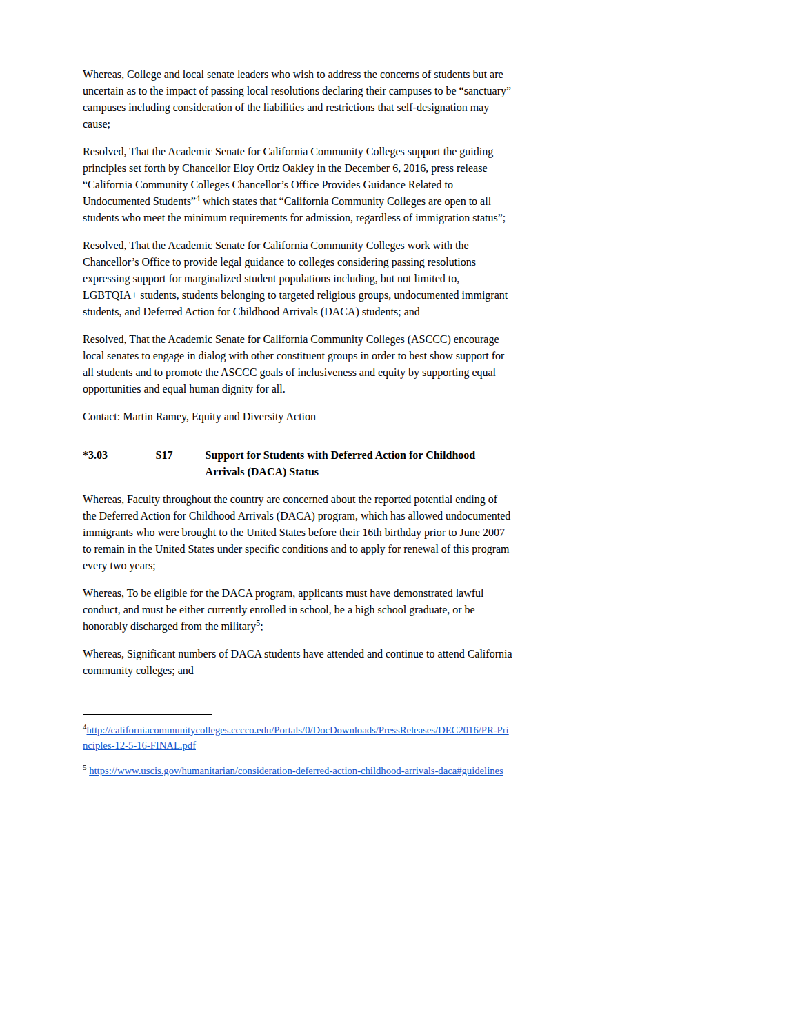Whereas, College and local senate leaders who wish to address the concerns of students but are uncertain as to the impact of passing local resolutions declaring their campuses to be “sanctuary” campuses including consideration of the liabilities and restrictions that self-designation may cause;
Resolved, That the Academic Senate for California Community Colleges support the guiding principles set forth by Chancellor Eloy Ortiz Oakley in the December 6, 2016, press release “California Community Colleges Chancellor’s Office Provides Guidance Related to Undocumented Students”4 which states that “California Community Colleges are open to all students who meet the minimum requirements for admission, regardless of immigration status”;
Resolved, That the Academic Senate for California Community Colleges work with the Chancellor’s Office to provide legal guidance to colleges considering passing resolutions expressing support for marginalized student populations including, but not limited to, LGBTQIA+ students, students belonging to targeted religious groups, undocumented immigrant students, and Deferred Action for Childhood Arrivals (DACA) students; and
Resolved, That the Academic Senate for California Community Colleges (ASCCC) encourage local senates to engage in dialog with other constituent groups in order to best show support for all students and to promote the ASCCC goals of inclusiveness and equity by supporting equal opportunities and equal human dignity for all.
Contact: Martin Ramey, Equity and Diversity Action
*3.03 S17 Support for Students with Deferred Action for Childhood Arrivals (DACA) Status
Whereas, Faculty throughout the country are concerned about the reported potential ending of the Deferred Action for Childhood Arrivals (DACA) program, which has allowed undocumented immigrants who were brought to the United States before their 16th birthday prior to June 2007 to remain in the United States under specific conditions and to apply for renewal of this program every two years;
Whereas, To be eligible for the DACA program, applicants must have demonstrated lawful conduct, and must be either currently enrolled in school, be a high school graduate, or be honorably discharged from the military5;
Whereas, Significant numbers of DACA students have attended and continue to attend California community colleges; and
4http://californiacommunitycolleges.cccco.edu/Portals/0/DocDownloads/PressReleases/DEC2016/PR-Principles-12-5-16-FINAL.pdf
5 https://www.uscis.gov/humanitarian/consideration-deferred-action-childhood-arrivals-daca#guidelines